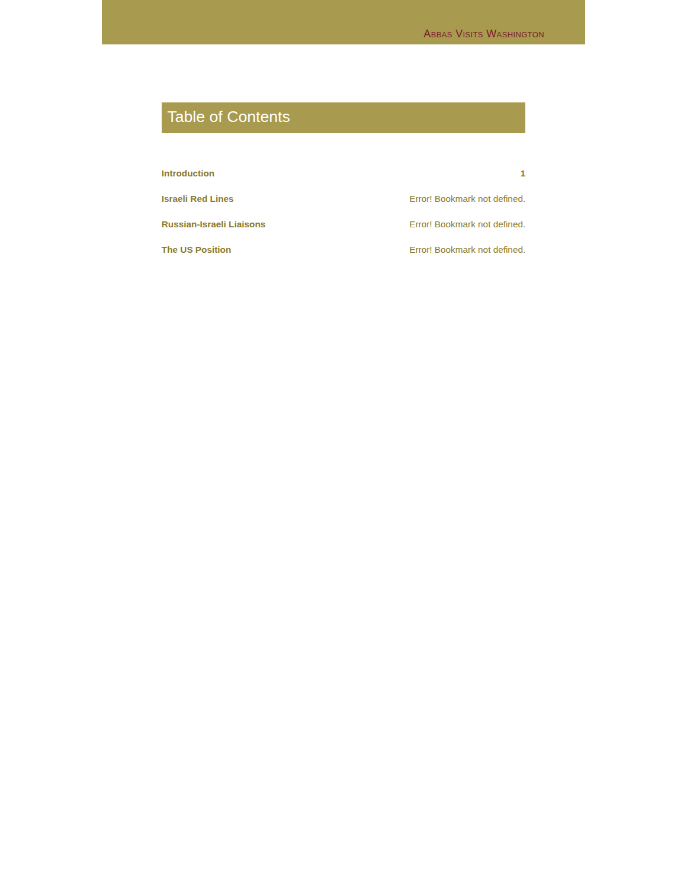Abbas Visits Washington
Table of Contents
Introduction 1
Israeli Red Lines Error! Bookmark not defined.
Russian-Israeli Liaisons Error! Bookmark not defined.
The US Position Error! Bookmark not defined.